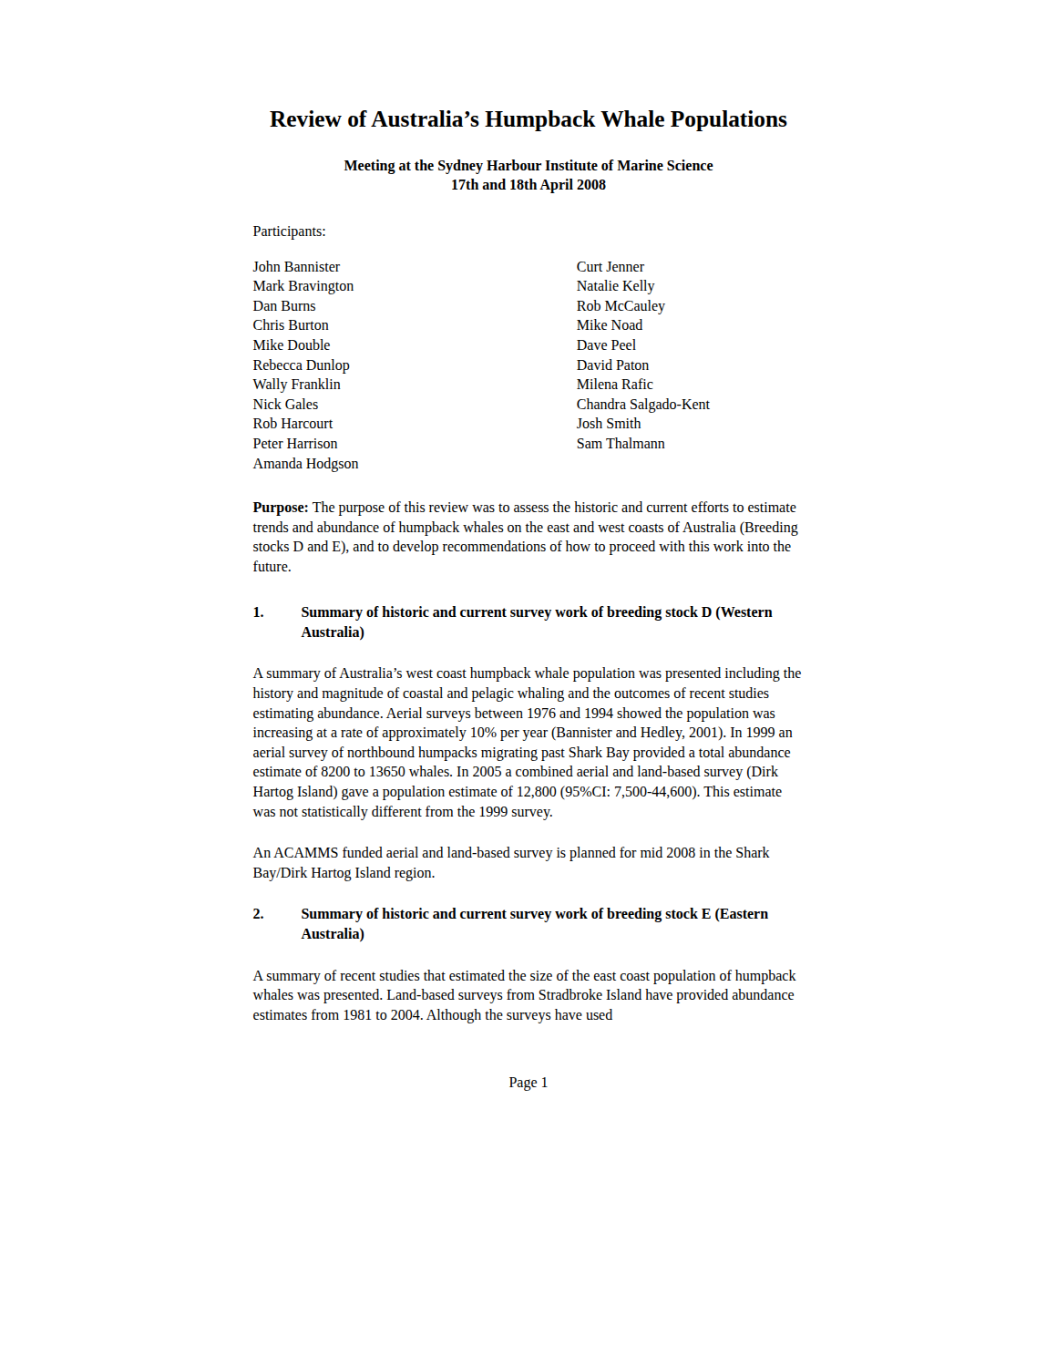Review of Australia’s Humpback Whale Populations
Meeting at the Sydney Harbour Institute of Marine Science
17th and 18th April 2008
Participants:
| John Bannister Mark Bravington Dan Burns Chris Burton Mike Double Rebecca Dunlop Wally Franklin Nick Gales Rob Harcourt Peter Harrison Amanda Hodgson | Curt Jenner Natalie Kelly Rob McCauley Mike Noad Dave Peel David Paton Milena Rafic Chandra Salgado-Kent Josh Smith Sam Thalmann |
Purpose: The purpose of this review was to assess the historic and current efforts to estimate trends and abundance of humpback whales on the east and west coasts of Australia (Breeding stocks D and E), and to develop recommendations of how to proceed with this work into the future.
| 1. | Summary of historic and current survey work of breeding stock D (Western Australia) |
A summary of Australia’s west coast humpback whale population was presented including the history and magnitude of coastal and pelagic whaling and the outcomes of recent studies estimating abundance. Aerial surveys between 1976 and 1994 showed the population was increasing at a rate of approximately 10% per year (Bannister and Hedley, 2001). In 1999 an aerial survey of northbound humpacks migrating past Shark Bay provided a total abundance estimate of 8200 to 13650 whales. In 2005 a combined aerial and land-based survey (Dirk Hartog Island) gave a population estimate of 12,800 (95%CI: 7,500-44,600). This estimate was not statistically different from the 1999 survey.
An ACAMMS funded aerial and land-based survey is planned for mid 2008 in the Shark Bay/Dirk Hartog Island region.
| 2. | Summary of historic and current survey work of breeding stock E (Eastern Australia) |
A summary of recent studies that estimated the size of the east coast population of humpback whales was presented. Land-based surveys from Stradbroke Island have provided abundance estimates from 1981 to 2004. Although the surveys have used
Page 1